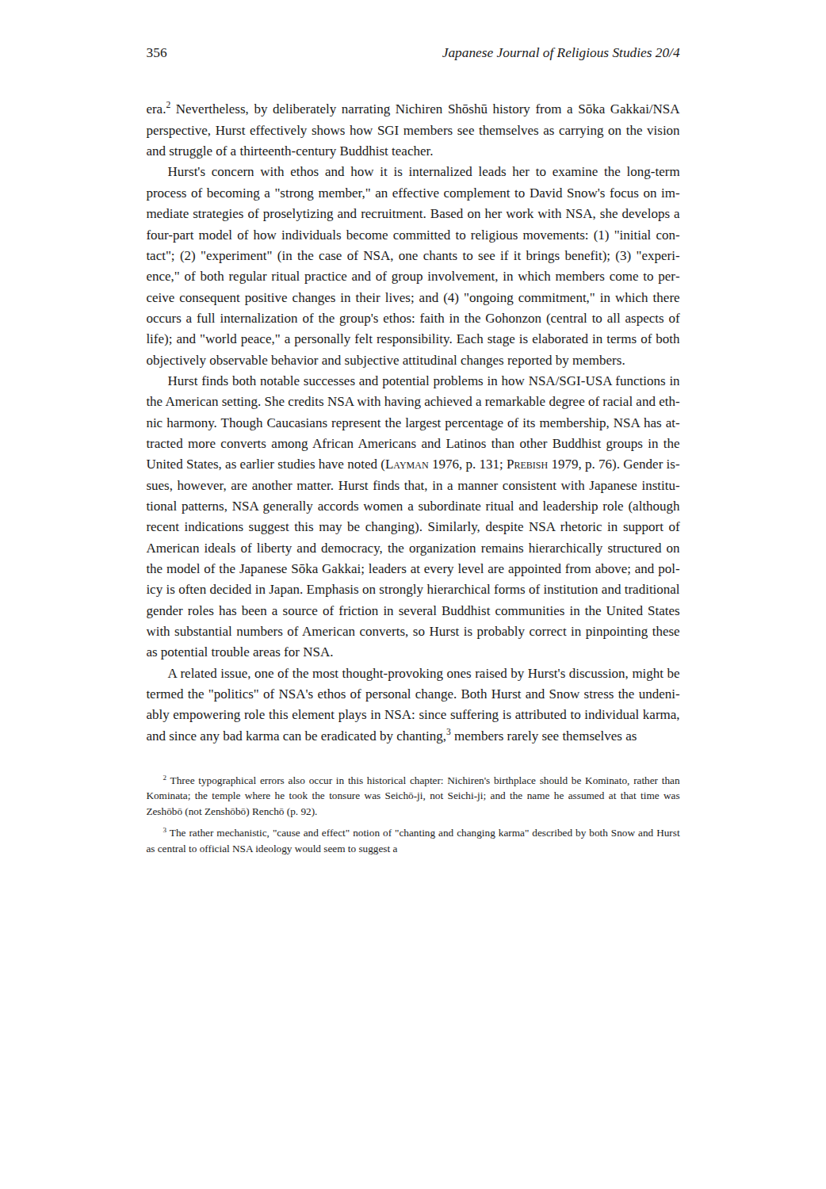356 Japanese Journal of Religious Studies 20/4
era.2 Nevertheless, by deliberately narrating Nichiren Shōshū history from a Sōka Gakkai/NSA perspective, Hurst effectively shows how SGI members see themselves as carrying on the vision and struggle of a thirteenth-century Buddhist teacher.
Hurst's concern with ethos and how it is internalized leads her to examine the long-term process of becoming a "strong member," an effective complement to David Snow's focus on immediate strategies of proselytizing and recruitment. Based on her work with NSA, she develops a four-part model of how individuals become committed to religious movements: (1) "initial contact"; (2) "experiment" (in the case of NSA, one chants to see if it brings benefit); (3) "experience," of both regular ritual practice and of group involvement, in which members come to perceive consequent positive changes in their lives; and (4) "ongoing commitment," in which there occurs a full internalization of the group's ethos: faith in the Gohonzon (central to all aspects of life); and "world peace," a personally felt responsibility. Each stage is elaborated in terms of both objectively observable behavior and subjective attitudinal changes reported by members.
Hurst finds both notable successes and potential problems in how NSA/SGI-USA functions in the American setting. She credits NSA with having achieved a remarkable degree of racial and ethnic harmony. Though Caucasians represent the largest percentage of its membership, NSA has attracted more converts among African Americans and Latinos than other Buddhist groups in the United States, as earlier studies have noted (Layman 1976, p. 131; Prebish 1979, p. 76). Gender issues, however, are another matter. Hurst finds that, in a manner consistent with Japanese institutional patterns, NSA generally accords women a subordinate ritual and leadership role (although recent indications suggest this may be changing). Similarly, despite NSA rhetoric in support of American ideals of liberty and democracy, the organization remains hierarchically structured on the model of the Japanese Sōka Gakkai; leaders at every level are appointed from above; and policy is often decided in Japan. Emphasis on strongly hierarchical forms of institution and traditional gender roles has been a source of friction in several Buddhist communities in the United States with substantial numbers of American converts, so Hurst is probably correct in pinpointing these as potential trouble areas for NSA.
A related issue, one of the most thought-provoking ones raised by Hurst's discussion, might be termed the "politics" of NSA's ethos of personal change. Both Hurst and Snow stress the undeniably empowering role this element plays in NSA: since suffering is attributed to individual karma, and since any bad karma can be eradicated by chanting,3 members rarely see themselves as
2 Three typographical errors also occur in this historical chapter: Nichiren's birthplace should be Kominato, rather than Kominata; the temple where he took the tonsure was Seichō-ji, not Seichi-ji; and the name he assumed at that time was Zeshōbō (not Zenshōbō) Renchō (p. 92).
3 The rather mechanistic, "cause and effect" notion of "chanting and changing karma" described by both Snow and Hurst as central to official NSA ideology would seem to suggest a